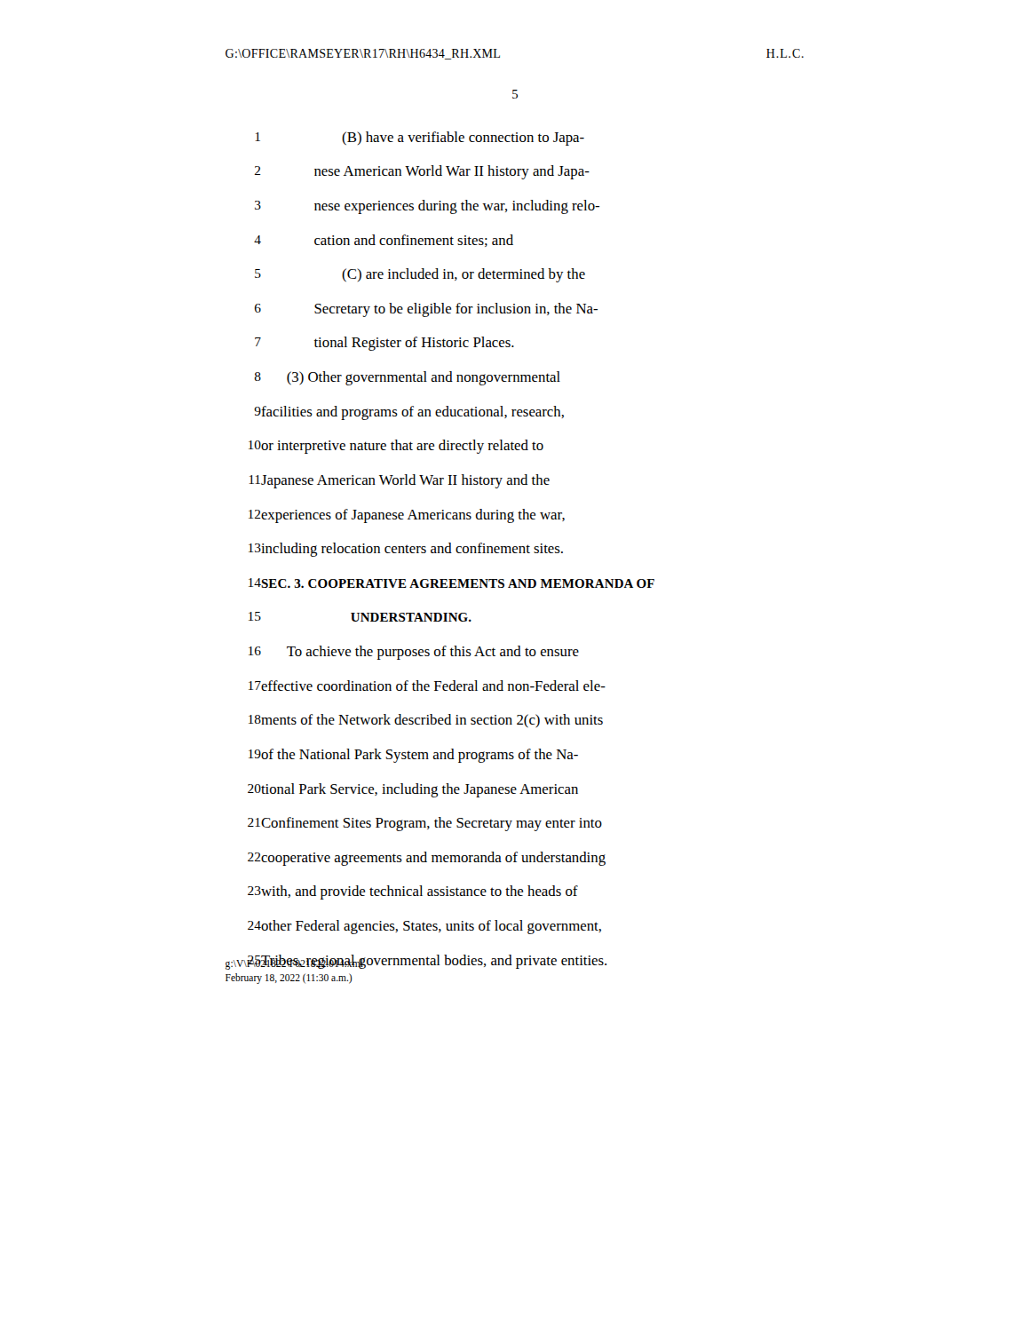G:\OFFICE\RAMSEYER\R17\RH\H6434_RH.XML H.L.C.
5
| 1 | (B) have a verifiable connection to Japa- |
| 2 | nese American World War II history and Japa- |
| 3 | nese experiences during the war, including relo- |
| 4 | cation and confinement sites; and |
| 5 | (C) are included in, or determined by the |
| 6 | Secretary to be eligible for inclusion in, the Na- |
| 7 | tional Register of Historic Places. |
| 8 | (3) Other governmental and nongovernmental |
| 9 | facilities and programs of an educational, research, |
| 10 | or interpretive nature that are directly related to |
| 11 | Japanese American World War II history and the |
| 12 | experiences of Japanese Americans during the war, |
| 13 | including relocation centers and confinement sites. |
| 14 | SEC. 3. COOPERATIVE AGREEMENTS AND MEMORANDA OF |
| 15 | UNDERSTANDING. |
| 16 | To achieve the purposes of this Act and to ensure |
| 17 | effective coordination of the Federal and non-Federal ele- |
| 18 | ments of the Network described in section 2(c) with units |
| 19 | of the National Park System and programs of the Na- |
| 20 | tional Park Service, including the Japanese American |
| 21 | Confinement Sites Program, the Secretary may enter into |
| 22 | cooperative agreements and memoranda of understanding |
| 23 | with, and provide technical assistance to the heads of |
| 24 | other Federal agencies, States, units of local government, |
| 25 | Tribes, regional governmental bodies, and private entities. |
g:\V\F\021822\F021822.014.xml
February 18, 2022 (11:30 a.m.)